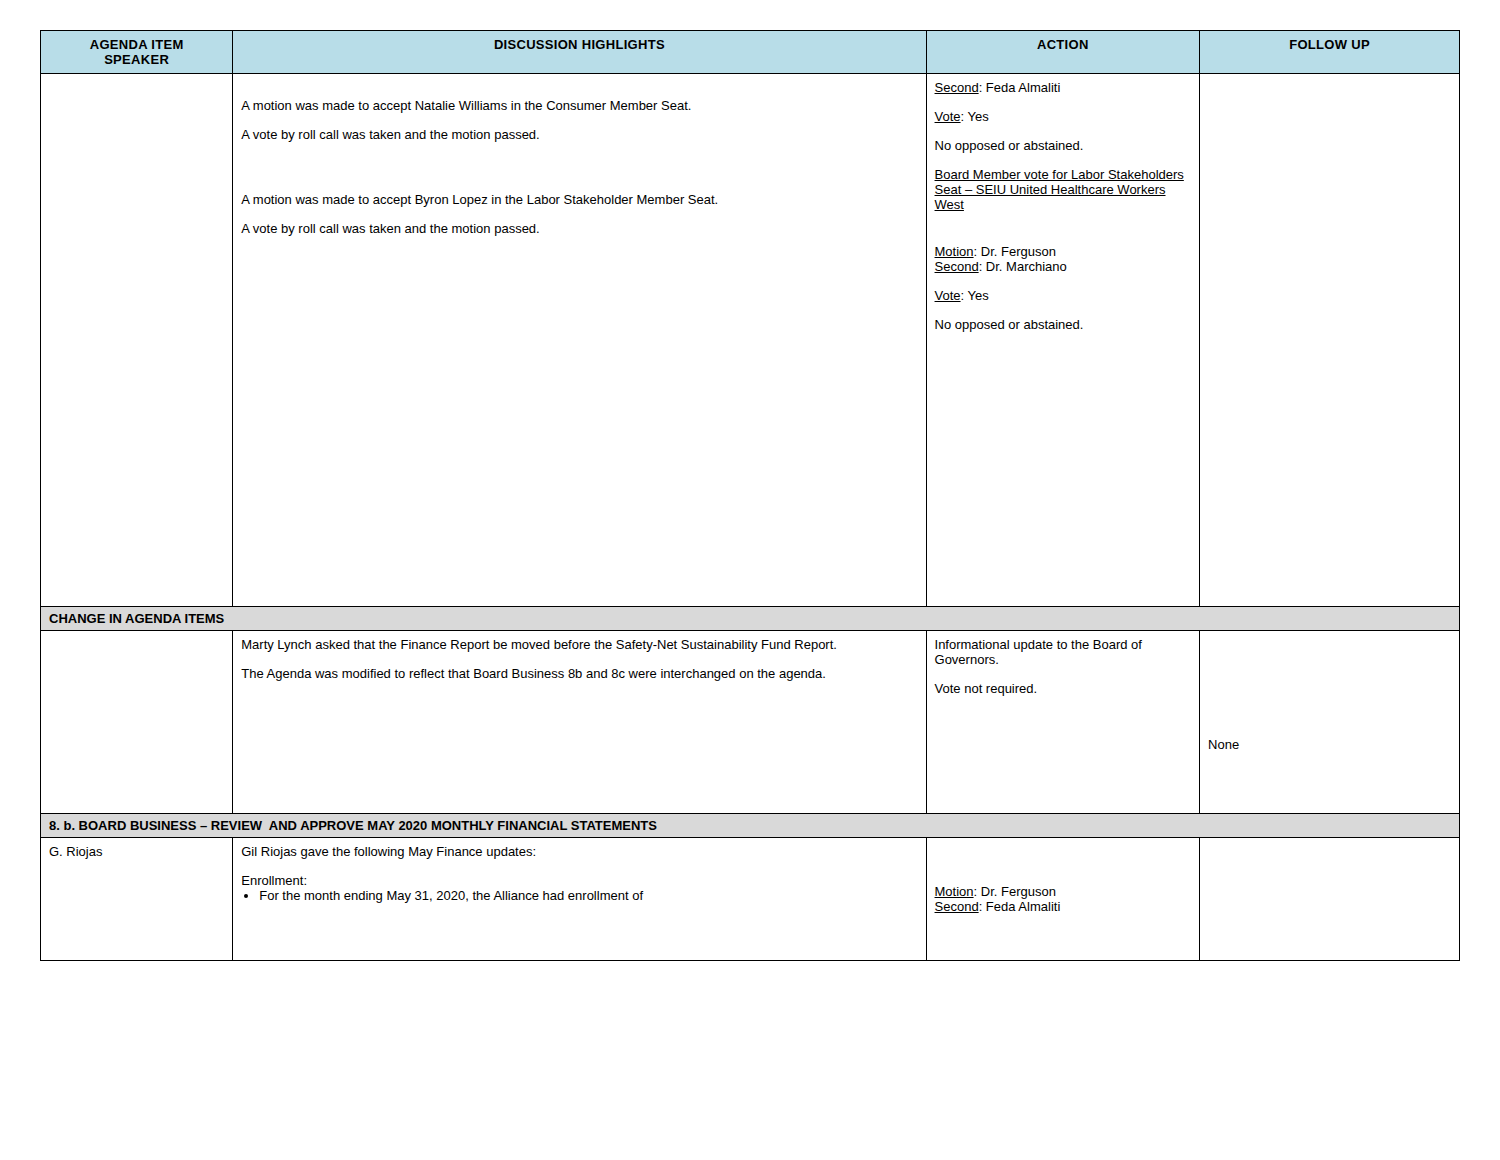| AGENDA ITEM SPEAKER | DISCUSSION HIGHLIGHTS | ACTION | FOLLOW UP |
| --- | --- | --- | --- |
| | A motion was made to accept Natalie Williams in the Consumer Member Seat. A vote by roll call was taken and the motion passed. A motion was made to accept Byron Lopez in the Labor Stakeholder Member Seat. A vote by roll call was taken and the motion passed. | Second : Feda Almaliti Vote : Yes No opposed or abstained. Board Member vote for Labor Stakeholders Seat – SEIU United Healthcare Workers West Motion : Dr. Ferguson Second : Dr. Marchiano Vote : Yes No opposed or abstained. | |
| CHANGE IN AGENDA ITEMS |
| | Marty Lynch asked that the Finance Report be moved before the Safety-Net Sustainability Fund Report. The Agenda was modified to reflect that Board Business 8b and 8c were interchanged on the agenda. | Informational update to the Board of Governors. Vote not required. | None |
| 8. b. BOARD BUSINESS – REVIEW AND APPROVE MAY 2020 MONTHLY FINANCIAL STATEMENTS |
| G. Riojas | Gil Riojas gave the following May Finance updates: Enrollment: For the month ending May 31, 2020, the Alliance had enrollment of | Motion : Dr. Ferguson Second : Feda Almaliti | |